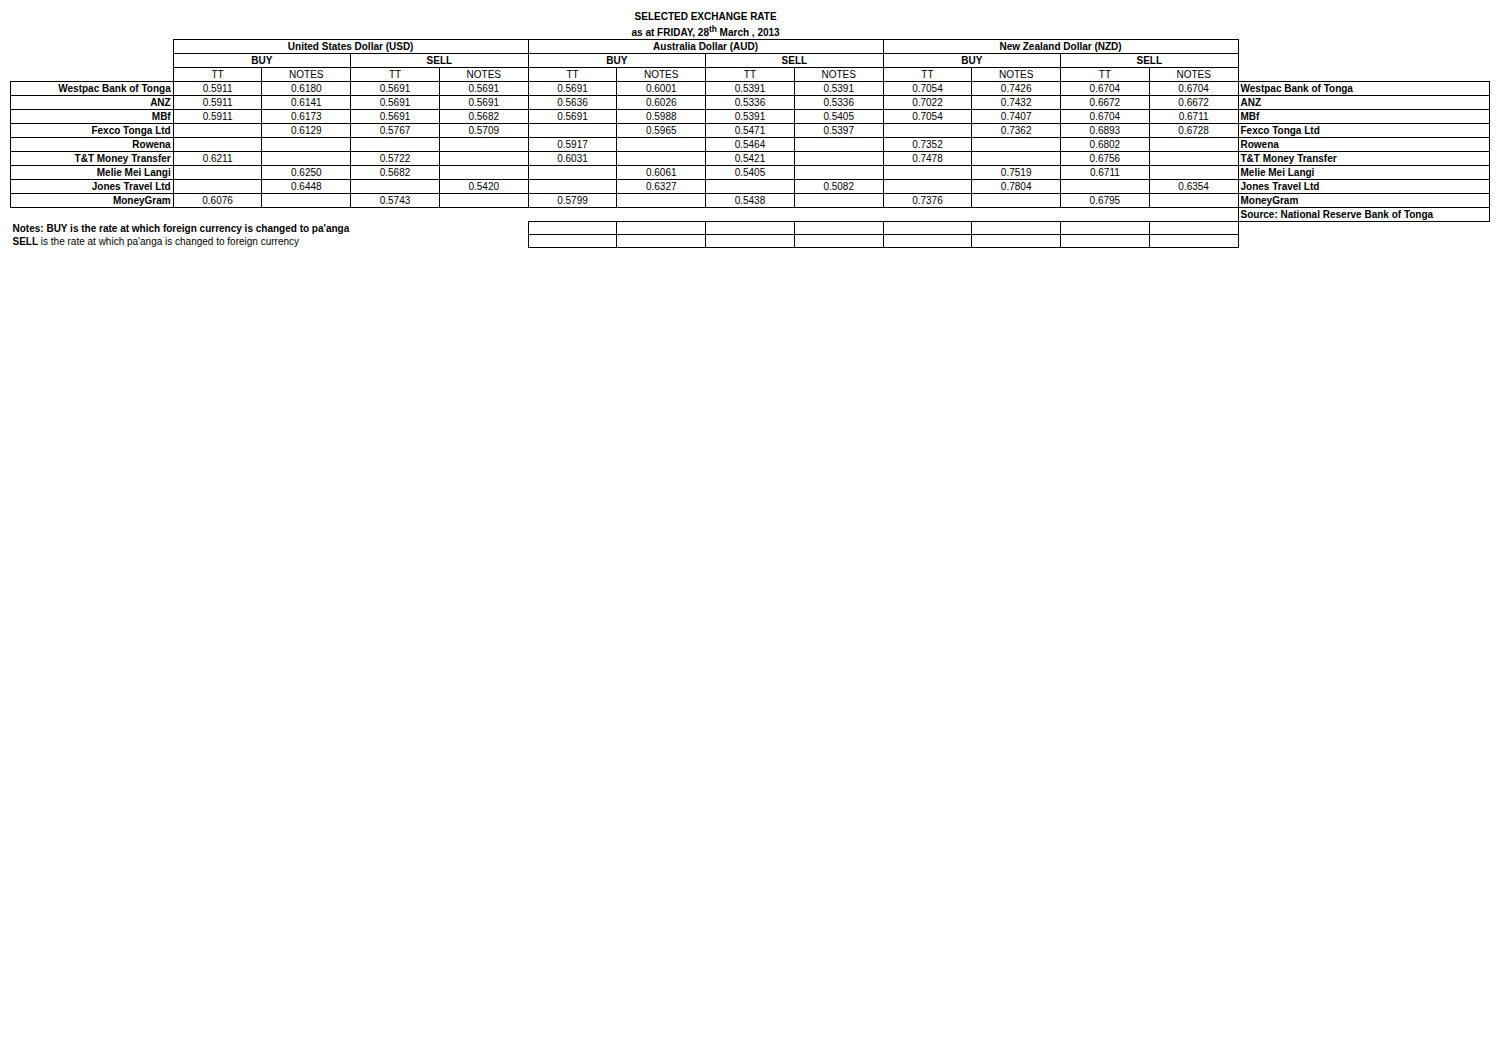| | SELECTED EXCHANGE RATE | |
| | as at FRIDAY, 28 th March , 2013 | |
| | United States Dollar (USD) | Australia Dollar (AUD) | New Zealand Dollar (NZD) | |
| | BUY | SELL | BUY | SELL | BUY | SELL | |
| | TT | NOTES | TT | NOTES | TT | NOTES | TT | NOTES | TT | NOTES | TT | NOTES | |
| Westpac Bank of Tonga | 0.5911 | 0.6180 | 0.5691 | 0.5691 | 0.5691 | 0.6001 | 0.5391 | 0.5391 | 0.7054 | 0.7426 | 0.6704 | 0.6704 | Westpac Bank of Tonga |
| ANZ | 0.5911 | 0.6141 | 0.5691 | 0.5691 | 0.5636 | 0.6026 | 0.5336 | 0.5336 | 0.7022 | 0.7432 | 0.6672 | 0.6672 | ANZ |
| MBf | 0.5911 | 0.6173 | 0.5691 | 0.5682 | 0.5691 | 0.5988 | 0.5391 | 0.5405 | 0.7054 | 0.7407 | 0.6704 | 0.6711 | MBf |
| Fexco Tonga Ltd | | 0.6129 | 0.5767 | 0.5709 | | 0.5965 | 0.5471 | 0.5397 | | 0.7362 | 0.6893 | 0.6728 | Fexco Tonga Ltd |
| Rowena | | | | | 0.5917 | | 0.5464 | | 0.7352 | | 0.6802 | | Rowena |
| T&T Money Transfer | 0.6211 | | 0.5722 | | 0.6031 | | 0.5421 | | 0.7478 | | 0.6756 | | T&T Money Transfer |
| Melie Mei Langi | | 0.6250 | 0.5682 | | | 0.6061 | 0.5405 | | | 0.7519 | 0.6711 | | Melie Mei Langi |
| Jones Travel Ltd | | 0.6448 | | 0.5420 | | 0.6327 | | 0.5082 | | 0.7804 | | 0.6354 | Jones Travel Ltd |
| MoneyGram | 0.6076 | | 0.5743 | | 0.5799 | | 0.5438 | | 0.7376 | | 0.6795 | | MoneyGram |
| | | | | | | | | | | | | | Source: National Reserve Bank of Tonga |
| Notes: BUY is the rate at which foreign currency is changed to pa'anga | | | | | | | | | |
| SELL is the rate at which pa'anga is changed to foreign currency | | | | | | | | | |